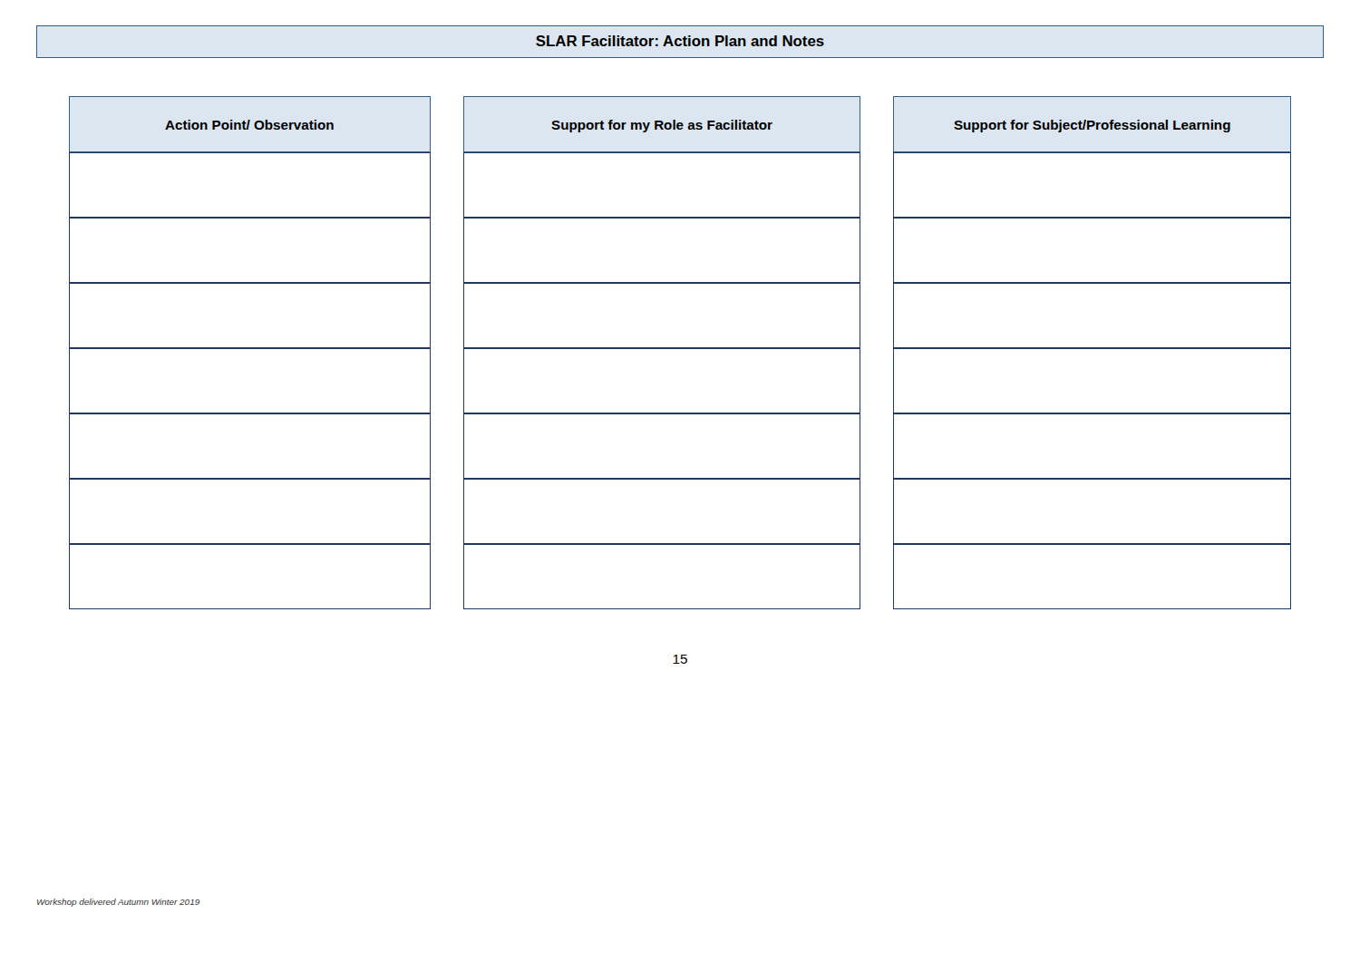SLAR Facilitator: Action Plan and Notes
| Action Point/ Observation | Support for my Role as Facilitator | Support for Subject/Professional Learning |
| --- | --- | --- |
15
Workshop delivered Autumn Winter 2019